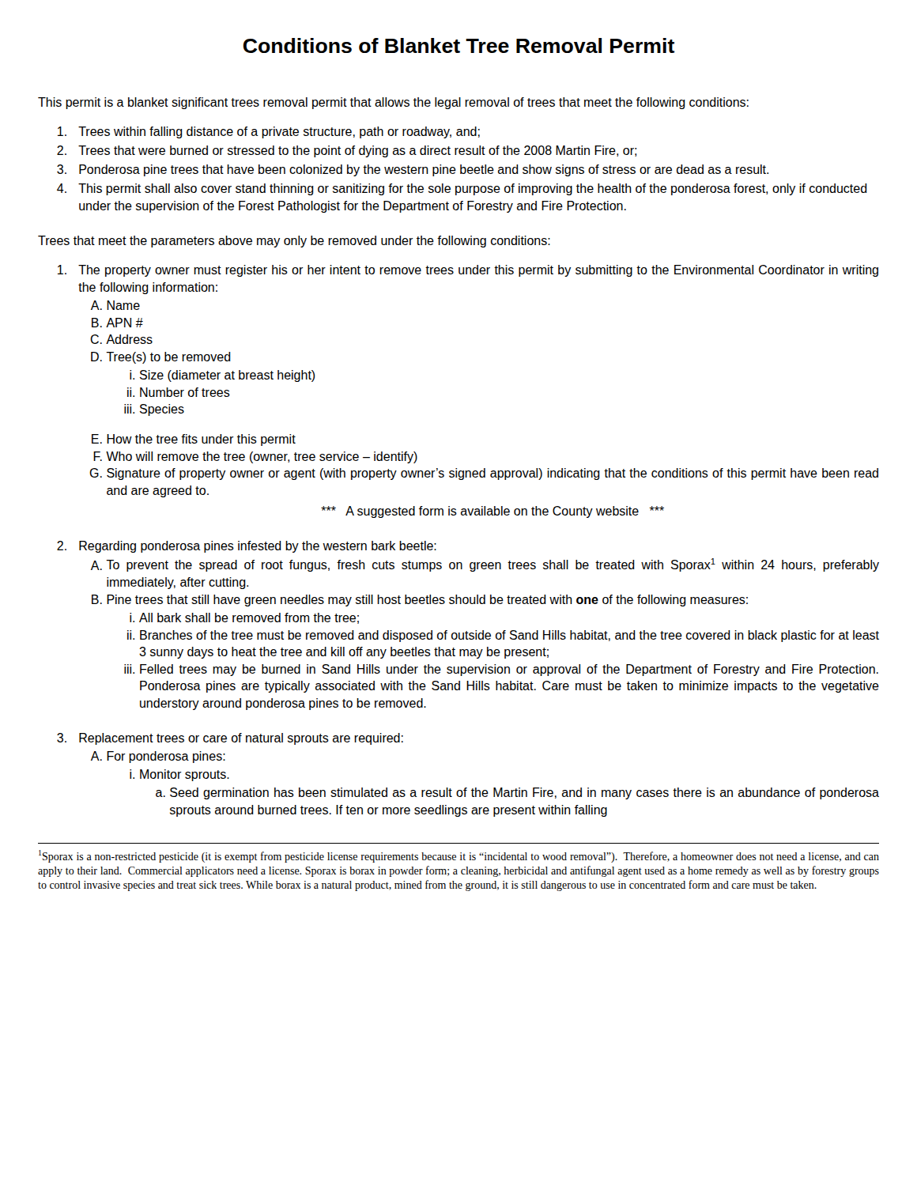Conditions of Blanket Tree Removal Permit
This permit is a blanket significant trees removal permit that allows the legal removal of trees that meet the following conditions:
Trees within falling distance of a private structure, path or roadway, and;
Trees that were burned or stressed to the point of dying as a direct result of the 2008 Martin Fire, or;
Ponderosa pine trees that have been colonized by the western pine beetle and show signs of stress or are dead as a result.
This permit shall also cover stand thinning or sanitizing for the sole purpose of improving the health of the ponderosa forest, only if conducted under the supervision of the Forest Pathologist for the Department of Forestry and Fire Protection.
Trees that meet the parameters above may only be removed under the following conditions:
The property owner must register his or her intent to remove trees under this permit by submitting to the Environmental Coordinator in writing the following information:
Name
APN #
Address
Tree(s) to be removed
Size (diameter at breast height)
Number of trees
Species
How the tree fits under this permit
Who will remove the tree (owner, tree service – identify)
Signature of property owner or agent (with property owner’s signed approval) indicating that the conditions of this permit have been read and are agreed to.
*** A suggested form is available on the County website ***
Regarding ponderosa pines infested by the western bark beetle:
To prevent the spread of root fungus, fresh cuts stumps on green trees shall be treated with Sporax1 within 24 hours, preferably immediately, after cutting.
Pine trees that still have green needles may still host beetles should be treated with one of the following measures:
All bark shall be removed from the tree;
Branches of the tree must be removed and disposed of outside of Sand Hills habitat, and the tree covered in black plastic for at least 3 sunny days to heat the tree and kill off any beetles that may be present;
Felled trees may be burned in Sand Hills under the supervision or approval of the Department of Forestry and Fire Protection. Ponderosa pines are typically associated with the Sand Hills habitat. Care must be taken to minimize impacts to the vegetative understory around ponderosa pines to be removed.
Replacement trees or care of natural sprouts are required:
For ponderosa pines:
Monitor sprouts.
Seed germination has been stimulated as a result of the Martin Fire, and in many cases there is an abundance of ponderosa sprouts around burned trees. If ten or more seedlings are present within falling
1Sporax is a non-restricted pesticide (it is exempt from pesticide license requirements because it is “incidental to wood removal”). Therefore, a homeowner does not need a license, and can apply to their land. Commercial applicators need a license. Sporax is borax in powder form; a cleaning, herbicidal and antifungal agent used as a home remedy as well as by forestry groups to control invasive species and treat sick trees. While borax is a natural product, mined from the ground, it is still dangerous to use in concentrated form and care must be taken.